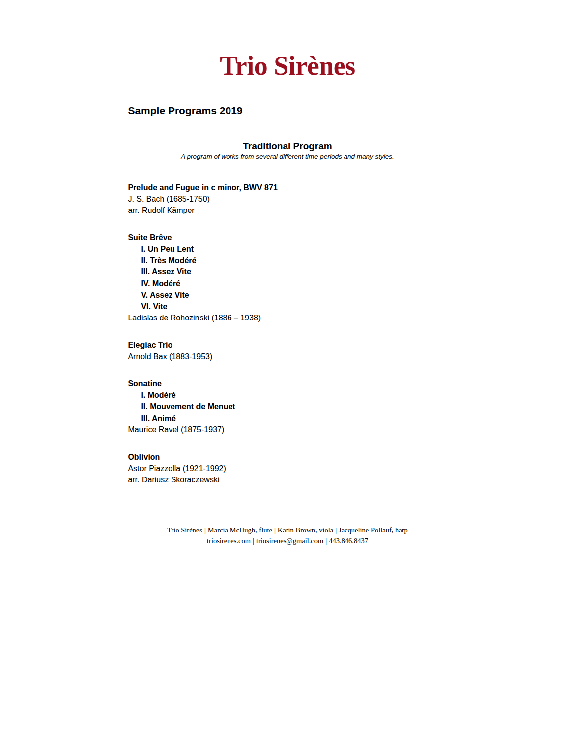Trio Sirènes
Sample Programs 2019
Traditional Program
A program of works from several different time periods and many styles.
Prelude and Fugue in c minor, BWV 871
J. S. Bach (1685-1750)
arr. Rudolf Kämper
Suite Brêve
I. Un Peu Lent
II. Très Modéré
III. Assez Vite
IV. Modéré
V. Assez Vite
VI. Vite
Ladislas de Rohozinski (1886 – 1938)
Elegiac Trio
Arnold Bax (1883-1953)
Sonatine
I. Modéré
II. Mouvement de Menuet
III. Animé
Maurice Ravel (1875-1937)
Oblivion
Astor Piazzolla (1921-1992)
arr. Dariusz Skoraczewski
Trio Sirènes|Marcia McHugh, flute|Karin Brown, viola|Jacqueline Pollauf, harp
triosirenes.com|triosirenes@gmail.com|443.846.8437